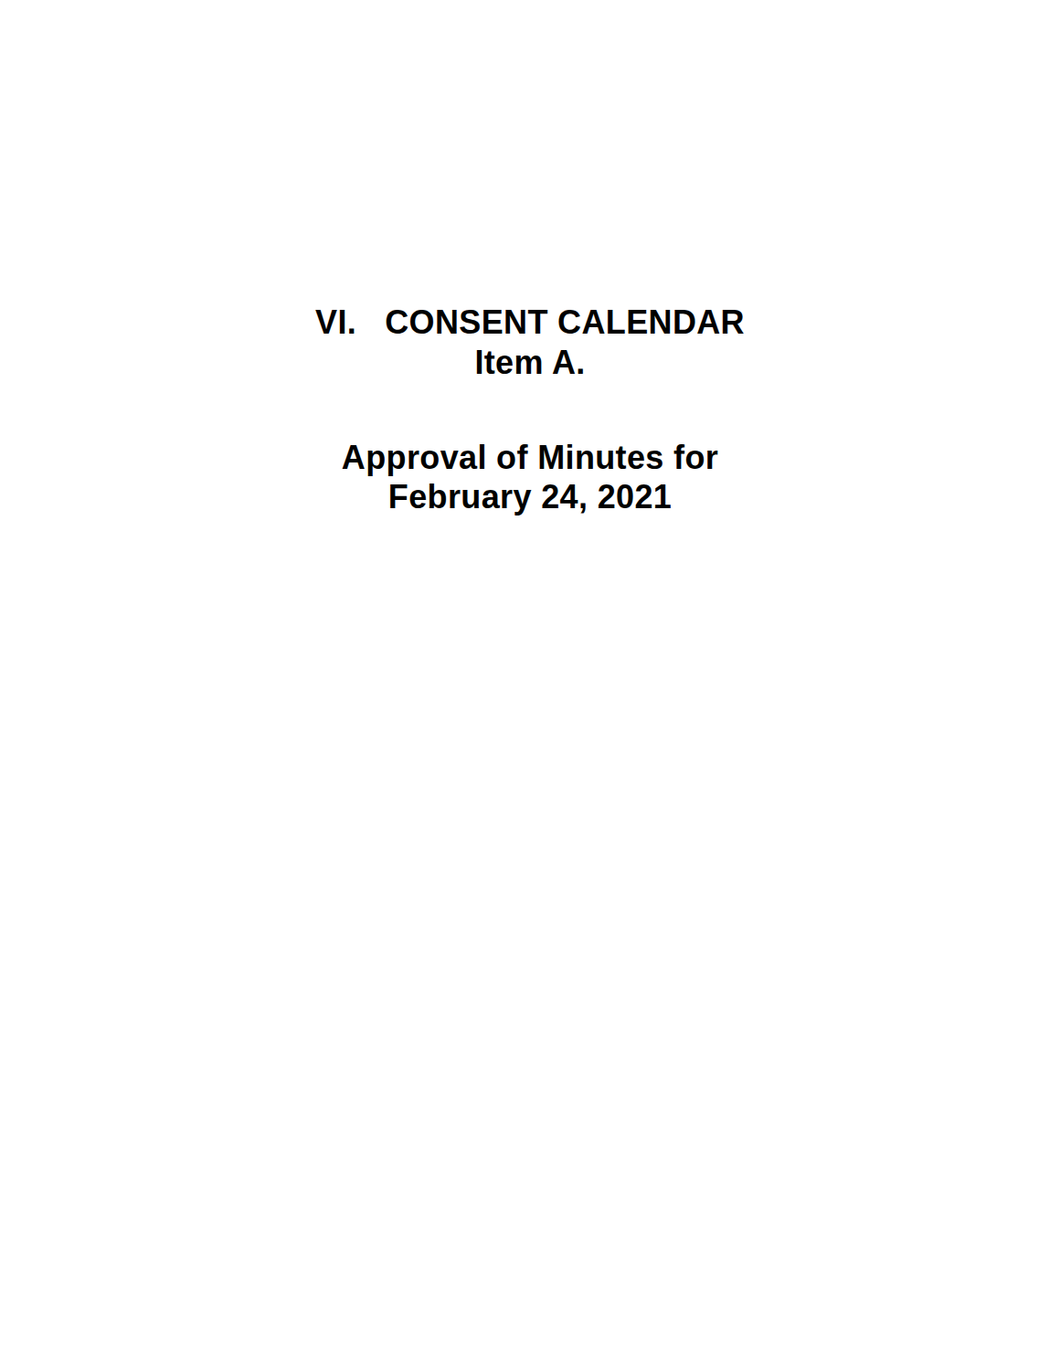VI. CONSENT CALENDAR Item A.
Approval of Minutes for February 24, 2021